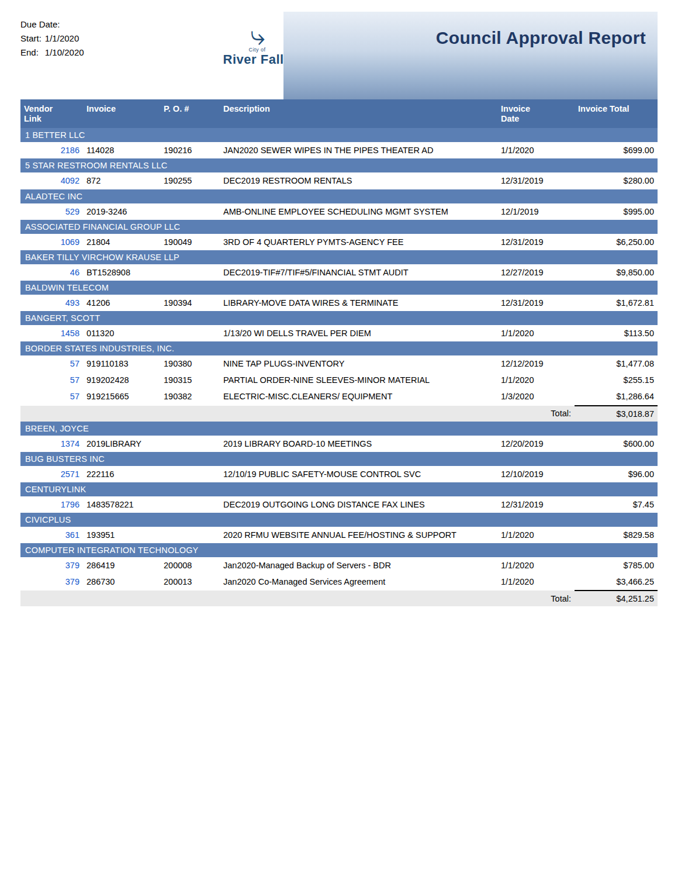Due Date:
| Start: | 1/1/2020 |
| End: | 1/10/2020 |
⤷
City of
River Falls
Council Approval Report
| Vendor Link | Invoice | P. O. # | Description | Invoice Date | Invoice Total |
| --- | --- | --- | --- | --- | --- |
| 1 BETTER LLC |
| 2186 | 114028 | 190216 | JAN2020 SEWER WIPES IN THE PIPES THEATER AD | 1/1/2020 | $699.00 |
| 5 STAR RESTROOM RENTALS LLC |
| 4092 | 872 | 190255 | DEC2019 RESTROOM RENTALS | 12/31/2019 | $280.00 |
| ALADTEC INC |
| 529 | 2019-3246 | | AMB-ONLINE EMPLOYEE SCHEDULING MGMT SYSTEM | 12/1/2019 | $995.00 |
| ASSOCIATED FINANCIAL GROUP LLC |
| 1069 | 21804 | 190049 | 3RD OF 4 QUARTERLY PYMTS-AGENCY FEE | 12/31/2019 | $6,250.00 |
| BAKER TILLY VIRCHOW KRAUSE LLP |
| 46 | BT1528908 | | DEC2019-TIF#7/TIF#5/FINANCIAL STMT AUDIT | 12/27/2019 | $9,850.00 |
| BALDWIN TELECOM |
| 493 | 41206 | 190394 | LIBRARY-MOVE DATA WIRES & TERMINATE | 12/31/2019 | $1,672.81 |
| BANGERT, SCOTT |
| 1458 | 011320 | | 1/13/20 WI DELLS TRAVEL PER DIEM | 1/1/2020 | $113.50 |
| BORDER STATES INDUSTRIES, INC. |
| 57 | 919110183 | 190380 | NINE TAP PLUGS-INVENTORY | 12/12/2019 | $1,477.08 |
| 57 | 919202428 | 190315 | PARTIAL ORDER-NINE SLEEVES-MINOR MATERIAL | 1/1/2020 | $255.15 |
| 57 | 919215665 | 190382 | ELECTRIC-MISC.CLEANERS/ EQUIPMENT | 1/3/2020 | $1,286.64 |
| | | | | Total: | $3,018.87 |
| BREEN, JOYCE |
| 1374 | 2019LIBRARY | | 2019 LIBRARY BOARD-10 MEETINGS | 12/20/2019 | $600.00 |
| BUG BUSTERS INC |
| 2571 | 222116 | | 12/10/19 PUBLIC SAFETY-MOUSE CONTROL SVC | 12/10/2019 | $96.00 |
| CENTURYLINK |
| 1796 | 1483578221 | | DEC2019 OUTGOING LONG DISTANCE FAX LINES | 12/31/2019 | $7.45 |
| CIVICPLUS |
| 361 | 193951 | | 2020 RFMU WEBSITE ANNUAL FEE/HOSTING & SUPPORT | 1/1/2020 | $829.58 |
| COMPUTER INTEGRATION TECHNOLOGY |
| 379 | 286419 | 200008 | Jan2020-Managed Backup of Servers - BDR | 1/1/2020 | $785.00 |
| 379 | 286730 | 200013 | Jan2020 Co-Managed Services Agreement | 1/1/2020 | $3,466.25 |
| | | | | Total: | $4,251.25 |